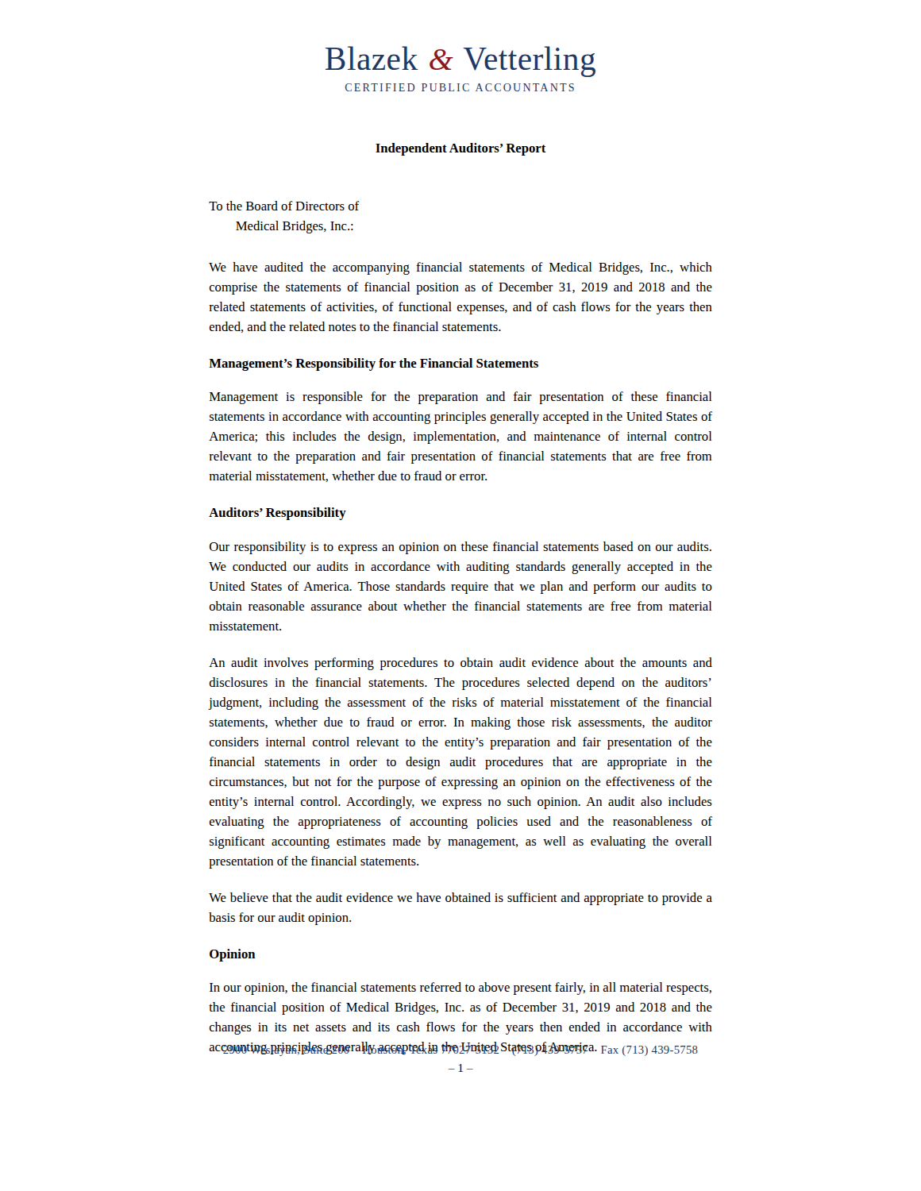Blazek & Vetterling
CERTIFIED PUBLIC ACCOUNTANTS
Independent Auditors’ Report
To the Board of Directors of Medical Bridges, Inc.:
We have audited the accompanying financial statements of Medical Bridges, Inc., which comprise the statements of financial position as of December 31, 2019 and 2018 and the related statements of activities, of functional expenses, and of cash flows for the years then ended, and the related notes to the financial statements.
Management’s Responsibility for the Financial Statements
Management is responsible for the preparation and fair presentation of these financial statements in accordance with accounting principles generally accepted in the United States of America; this includes the design, implementation, and maintenance of internal control relevant to the preparation and fair presentation of financial statements that are free from material misstatement, whether due to fraud or error.
Auditors’ Responsibility
Our responsibility is to express an opinion on these financial statements based on our audits. We conducted our audits in accordance with auditing standards generally accepted in the United States of America. Those standards require that we plan and perform our audits to obtain reasonable assurance about whether the financial statements are free from material misstatement.
An audit involves performing procedures to obtain audit evidence about the amounts and disclosures in the financial statements. The procedures selected depend on the auditors’ judgment, including the assessment of the risks of material misstatement of the financial statements, whether due to fraud or error. In making those risk assessments, the auditor considers internal control relevant to the entity’s preparation and fair presentation of the financial statements in order to design audit procedures that are appropriate in the circumstances, but not for the purpose of expressing an opinion on the effectiveness of the entity’s internal control. Accordingly, we express no such opinion. An audit also includes evaluating the appropriateness of accounting policies used and the reasonableness of significant accounting estimates made by management, as well as evaluating the overall presentation of the financial statements.
We believe that the audit evidence we have obtained is sufficient and appropriate to provide a basis for our audit opinion.
Opinion
In our opinion, the financial statements referred to above present fairly, in all material respects, the financial position of Medical Bridges, Inc. as of December 31, 2019 and 2018 and the changes in its net assets and its cash flows for the years then ended in accordance with accounting principles generally accepted in the United States of America.
2900 Weslayan, Suite 200 Houston, Texas 77027-5132 (713) 439-5757 Fax (713) 439-5758
– 1 –